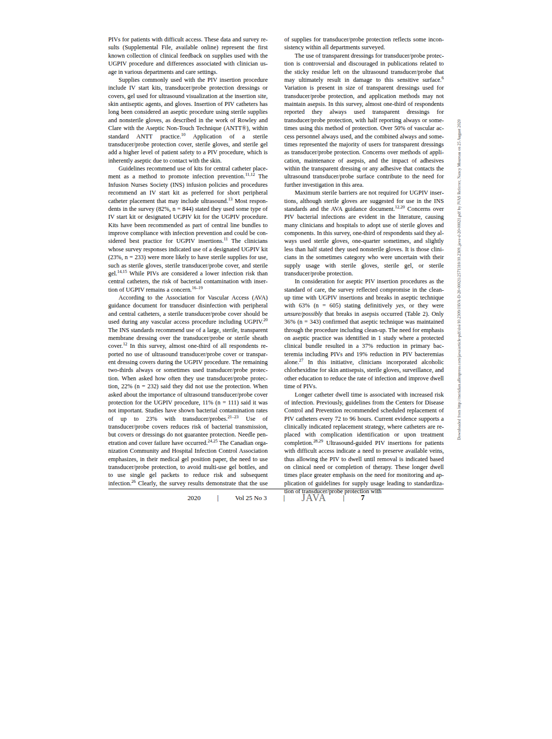Downloaded from http://meridian.allenpress.com/java/article-pdf/doi/10.2309/JAVA-D-20-00021/2571310/10.2309_java-d-20-00021.pdf by JVAS Referrer, Nancy Moureau on 25 August 2020
PIVs for patients with difficult access. These data and survey results (Supplemental File, available online) represent the first known collection of clinical feedback on supplies used with the UGPIV procedure and differences associated with clinician usage in various departments and care settings.
Supplies commonly used with the PIV insertion procedure include IV start kits, transducer/probe protection dressings or covers, gel used for ultrasound visualization at the insertion site, skin antiseptic agents, and gloves. Insertion of PIV catheters has long been considered an aseptic procedure using sterile supplies and nonsterile gloves, as described in the work of Rowley and Clare with the Aseptic Non-Touch Technique (ANTT®), within standard ANTT practice.10 Application of a sterile transducer/probe protection cover, sterile gloves, and sterile gel add a higher level of patient safety to a PIV procedure, which is inherently aseptic due to contact with the skin.
Guidelines recommend use of kits for central catheter placement as a method to promote infection prevention.11,12 The Infusion Nurses Society (INS) infusion policies and procedures recommend an IV start kit as preferred for short peripheral catheter placement that may include ultrasound.13 Most respondents in the survey (82%, n = 844) stated they used some type of IV start kit or designated UGPIV kit for the UGPIV procedure. Kits have been recommended as part of central line bundles to improve compliance with infection prevention and could be considered best practice for UGPIV insertions.11 The clinicians whose survey responses indicated use of a designated UGPIV kit (23%, n = 233) were more likely to have sterile supplies for use, such as sterile gloves, sterile transducer/probe cover, and sterile gel.14,15 While PIVs are considered a lower infection risk than central catheters, the risk of bacterial contamination with insertion of UGPIV remains a concern.16–19
According to the Association for Vascular Access (AVA) guidance document for transducer disinfection with peripheral and central catheters, a sterile transducer/probe cover should be used during any vascular access procedure including UGPIV.20 The INS standards recommend use of a large, sterile, transparent membrane dressing over the transducer/probe or sterile sheath cover.12 In this survey, almost one-third of all respondents reported no use of ultrasound transducer/probe cover or transparent dressing covers during the UGPIV procedure. The remaining two-thirds always or sometimes used transducer/probe protection. When asked how often they use transducer/probe protection, 22% (n = 232) said they did not use the protection. When asked about the importance of ultrasound transducer/probe cover protection for the UGPIV procedure, 11% (n = 111) said it was not important. Studies have shown bacterial contamination rates of up to 23% with transducer/probes.21–23 Use of transducer/probe covers reduces risk of bacterial transmission, but covers or dressings do not guarantee protection. Needle penetration and cover failure have occurred.24,25 The Canadian organization Community and Hospital Infection Control Association emphasizes, in their medical gel position paper, the need to use transducer/probe protection, to avoid multi-use gel bottles, and to use single gel packets to reduce risk and subsequent infection.26 Clearly, the survey results demonstrate that the use of supplies for transducer/probe protection reflects some inconsistency within all departments surveyed.
The use of transparent dressings for transducer/probe protection is controversial and discouraged in publications related to the sticky residue left on the ultrasound transducer/probe that may ultimately result in damage to this sensitive surface.6 Variation is present in size of transparent dressings used for transducer/probe protection, and application methods may not maintain asepsis. In this survey, almost one-third of respondents reported they always used transparent dressings for transducer/probe protection, with half reporting always or sometimes using this method of protection. Over 50% of vascular access personnel always used, and the combined always and sometimes represented the majority of users for transparent dressings as transducer/probe protection. Concerns over methods of application, maintenance of asepsis, and the impact of adhesives within the transparent dressing or any adhesive that contacts the ultrasound transducer/probe surface contribute to the need for further investigation in this area.
Maximum sterile barriers are not required for UGPIV insertions, although sterile gloves are suggested for use in the INS standards and the AVA guidance document.12,20 Concerns over PIV bacterial infections are evident in the literature, causing many clinicians and hospitals to adopt use of sterile gloves and components. In this survey, one-third of respondents said they always used sterile gloves, one-quarter sometimes, and slightly less than half stated they used nonsterile gloves. It is those clinicians in the sometimes category who were uncertain with their supply usage with sterile gloves, sterile gel, or sterile transducer/probe protection.
In consideration for aseptic PIV insertion procedures as the standard of care, the survey reflected compromise in the clean-up time with UGPIV insertions and breaks in aseptic technique with 63% (n = 605) stating definitively yes, or they were unsure/possibly that breaks in asepsis occurred (Table 2). Only 36% (n = 343) confirmed that aseptic technique was maintained through the procedure including clean-up. The need for emphasis on aseptic practice was identified in 1 study where a protected clinical bundle resulted in a 37% reduction in primary bacteremia including PIVs and 19% reduction in PIV bacteremias alone.27 In this initiative, clinicians incorporated alcoholic chlorhexidine for skin antisepsis, sterile gloves, surveillance, and other education to reduce the rate of infection and improve dwell time of PIVs.
Longer catheter dwell time is associated with increased risk of infection. Previously, guidelines from the Centers for Disease Control and Prevention recommended scheduled replacement of PIV catheters every 72 to 96 hours. Current evidence supports a clinically indicated replacement strategy, where catheters are replaced with complication identification or upon treatment completion.28,29 Ultrasound-guided PIV insertions for patients with difficult access indicate a need to preserve available veins, thus allowing the PIV to dwell until removal is indicated based on clinical need or completion of therapy. These longer dwell times place greater emphasis on the need for monitoring and application of guidelines for supply usage leading to standardization of transducer/probe protection with
2020 | Vol 25 No 3 | JAVA | 7